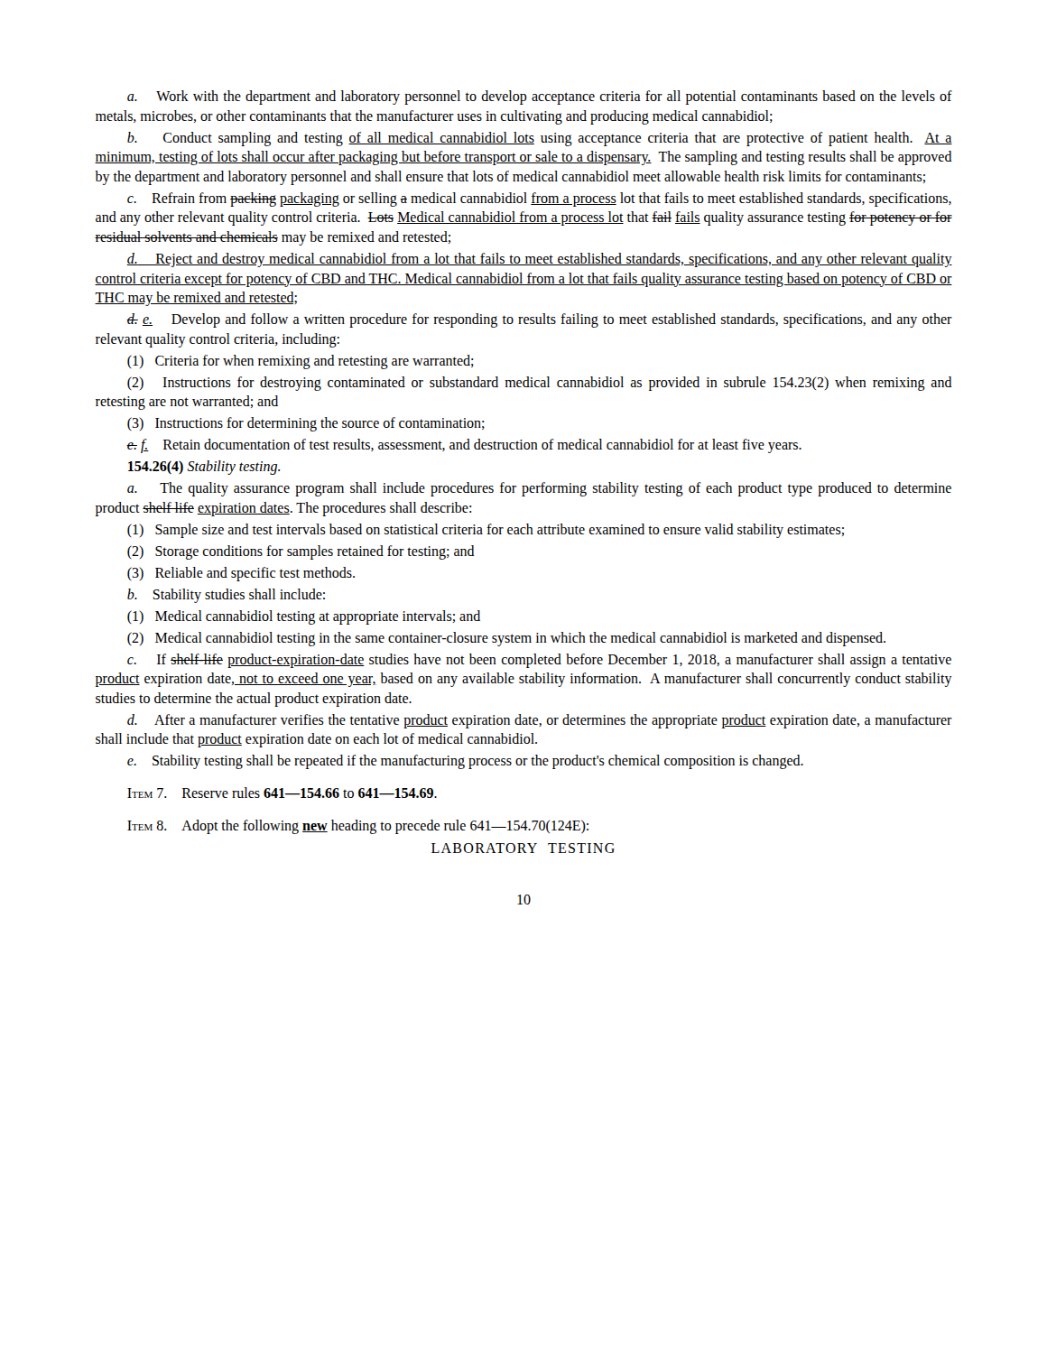a. Work with the department and laboratory personnel to develop acceptance criteria for all potential contaminants based on the levels of metals, microbes, or other contaminants that the manufacturer uses in cultivating and producing medical cannabidiol;
b. Conduct sampling and testing of all medical cannabidiol lots using acceptance criteria that are protective of patient health. At a minimum, testing of lots shall occur after packaging but before transport or sale to a dispensary. The sampling and testing results shall be approved by the department and laboratory personnel and shall ensure that lots of medical cannabidiol meet allowable health risk limits for contaminants;
c. Refrain from packing packaging or selling a medical cannabidiol from a process lot that fails to meet established standards, specifications, and any other relevant quality control criteria. Lots Medical cannabidiol from a process lot that fail fails quality assurance testing for potency or for residual solvents and chemicals may be remixed and retested;
d. Reject and destroy medical cannabidiol from a lot that fails to meet established standards, specifications, and any other relevant quality control criteria except for potency of CBD and THC. Medical cannabidiol from a lot that fails quality assurance testing based on potency of CBD or THC may be remixed and retested;
d. e. Develop and follow a written procedure for responding to results failing to meet established standards, specifications, and any other relevant quality control criteria, including:
(1) Criteria for when remixing and retesting are warranted;
(2) Instructions for destroying contaminated or substandard medical cannabidiol as provided in subrule 154.23(2) when remixing and retesting are not warranted; and
(3) Instructions for determining the source of contamination;
e. f. Retain documentation of test results, assessment, and destruction of medical cannabidiol for at least five years.
154.26(4) Stability testing.
a. The quality assurance program shall include procedures for performing stability testing of each product type produced to determine product shelf life expiration dates. The procedures shall describe:
(1) Sample size and test intervals based on statistical criteria for each attribute examined to ensure valid stability estimates;
(2) Storage conditions for samples retained for testing; and
(3) Reliable and specific test methods.
b. Stability studies shall include:
(1) Medical cannabidiol testing at appropriate intervals; and
(2) Medical cannabidiol testing in the same container-closure system in which the medical cannabidiol is marketed and dispensed.
c. If shelf-life product-expiration-date studies have not been completed before December 1, 2018, a manufacturer shall assign a tentative product expiration date, not to exceed one year, based on any available stability information. A manufacturer shall concurrently conduct stability studies to determine the actual product expiration date.
d. After a manufacturer verifies the tentative product expiration date, or determines the appropriate product expiration date, a manufacturer shall include that product expiration date on each lot of medical cannabidiol.
e. Stability testing shall be repeated if the manufacturing process or the product's chemical composition is changed.
Item 7. Reserve rules 641—154.66 to 641—154.69.
Item 8. Adopt the following new heading to precede rule 641—154.70(124E):
LABORATORY TESTING
10